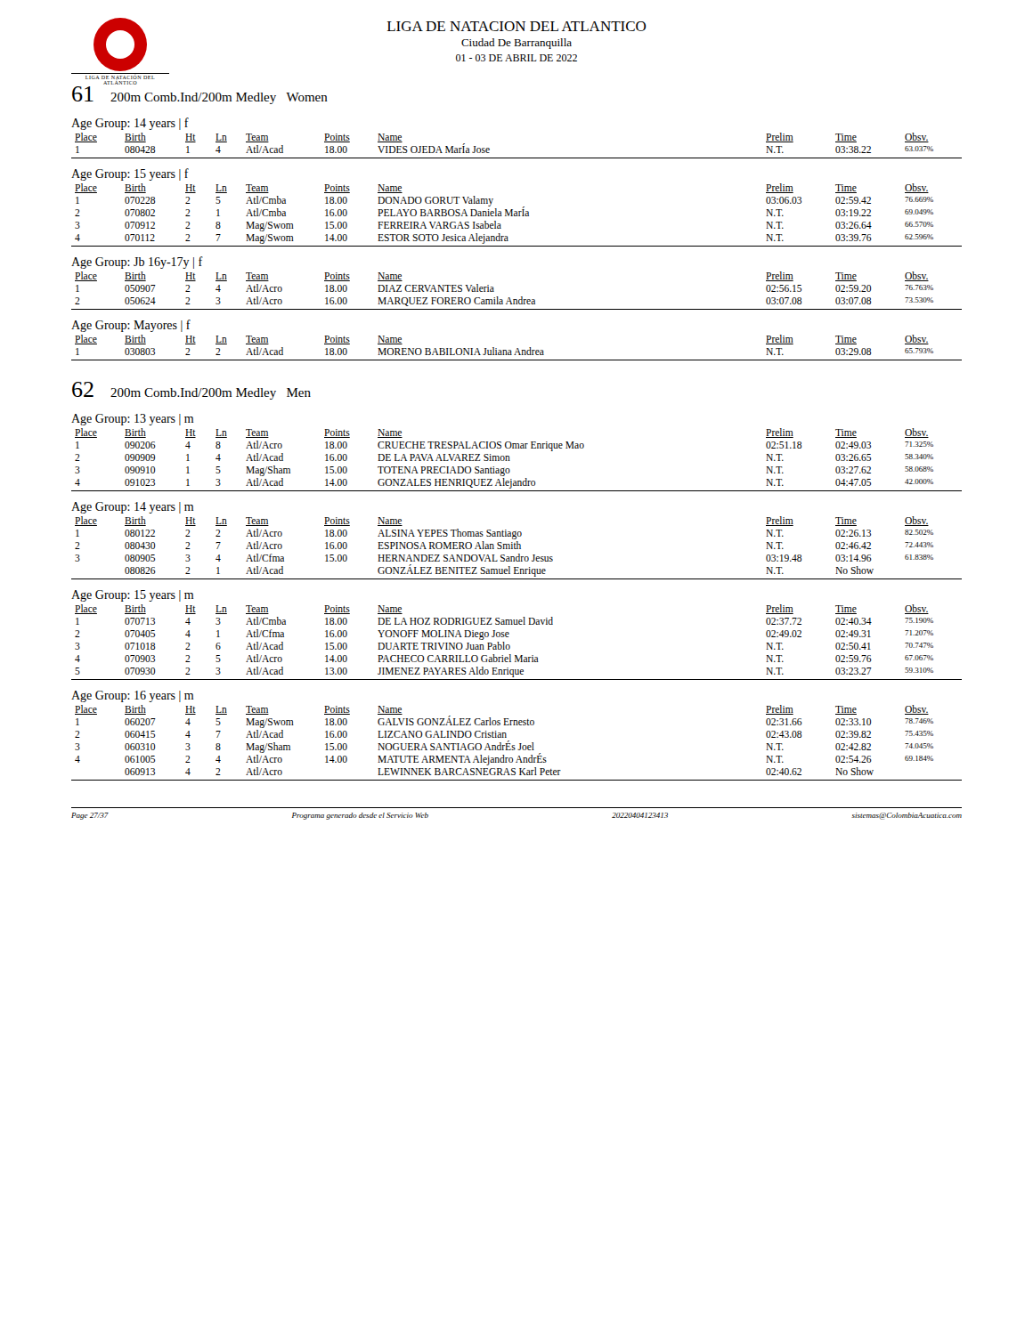LIGA DE NATACIÓN DEL ATLÁNTICO
LIGA DE NATACION DEL ATLANTICO
Ciudad De Barranquilla
01 - 03 DE ABRIL DE 2022
61200m Comb.Ind/200m Medley Women
Age Group: 14 years | f
| Place | Birth | Ht | Ln | Team | Points | Name | Prelim | Time | Obsv. |
| --- | --- | --- | --- | --- | --- | --- | --- | --- | --- |
| 1 | 080428 | 1 | 4 | Atl/Acad | 18.00 | VIDES OJEDA MarÍa Jose | N.T. | 03:38.22 | 63.037% |
Age Group: 15 years | f
| Place | Birth | Ht | Ln | Team | Points | Name | Prelim | Time | Obsv. |
| --- | --- | --- | --- | --- | --- | --- | --- | --- | --- |
| 1 | 070228 | 2 | 5 | Atl/Cmba | 18.00 | DONADO GORUT Valamy | 03:06.03 | 02:59.42 | 76.669% |
| 2 | 070802 | 2 | 1 | Atl/Cmba | 16.00 | PELAYO BARBOSA Daniela MarÍa | N.T. | 03:19.22 | 69.049% |
| 3 | 070912 | 2 | 8 | Mag/Swom | 15.00 | FERREIRA VARGAS Isabela | N.T. | 03:26.64 | 66.570% |
| 4 | 070112 | 2 | 7 | Mag/Swom | 14.00 | ESTOR SOTO Jesica Alejandra | N.T. | 03:39.76 | 62.596% |
Age Group: Jb 16y-17y | f
| Place | Birth | Ht | Ln | Team | Points | Name | Prelim | Time | Obsv. |
| --- | --- | --- | --- | --- | --- | --- | --- | --- | --- |
| 1 | 050907 | 2 | 4 | Atl/Acro | 18.00 | DIAZ CERVANTES Valeria | 02:56.15 | 02:59.20 | 76.763% |
| 2 | 050624 | 2 | 3 | Atl/Acro | 16.00 | MARQUEZ FORERO Camila Andrea | 03:07.08 | 03:07.08 | 73.530% |
Age Group: Mayores | f
| Place | Birth | Ht | Ln | Team | Points | Name | Prelim | Time | Obsv. |
| --- | --- | --- | --- | --- | --- | --- | --- | --- | --- |
| 1 | 030803 | 2 | 2 | Atl/Acad | 18.00 | MORENO BABILONIA Juliana Andrea | N.T. | 03:29.08 | 65.793% |
62200m Comb.Ind/200m Medley Men
Age Group: 13 years | m
| Place | Birth | Ht | Ln | Team | Points | Name | Prelim | Time | Obsv. |
| --- | --- | --- | --- | --- | --- | --- | --- | --- | --- |
| 1 | 090206 | 4 | 8 | Atl/Acro | 18.00 | CRUECHE TRESPALACIOS Omar Enrique Mao | 02:51.18 | 02:49.03 | 71.325% |
| 2 | 090909 | 1 | 4 | Atl/Acad | 16.00 | DE LA PAVA ALVAREZ Simon | N.T. | 03:26.65 | 58.340% |
| 3 | 090910 | 1 | 5 | Mag/Sham | 15.00 | TOTENA PRECIADO Santiago | N.T. | 03:27.62 | 58.068% |
| 4 | 091023 | 1 | 3 | Atl/Acad | 14.00 | GONZALES HENRIQUEZ Alejandro | N.T. | 04:47.05 | 42.000% |
Age Group: 14 years | m
| Place | Birth | Ht | Ln | Team | Points | Name | Prelim | Time | Obsv. |
| --- | --- | --- | --- | --- | --- | --- | --- | --- | --- |
| 1 | 080122 | 2 | 2 | Atl/Acro | 18.00 | ALSINA YEPES Thomas Santiago | N.T. | 02:26.13 | 82.502% |
| 2 | 080430 | 2 | 7 | Atl/Acro | 16.00 | ESPINOSA ROMERO Alan Smith | N.T. | 02:46.42 | 72.443% |
| 3 | 080905 | 3 | 4 | Atl/Cfma | 15.00 | HERNANDEZ SANDOVAL Sandro Jesus | 03:19.48 | 03:14.96 | 61.838% |
| | 080826 | 2 | 1 | Atl/Acad | | GONZÁLEZ BENITEZ Samuel Enrique | N.T. | No Show | |
Age Group: 15 years | m
| Place | Birth | Ht | Ln | Team | Points | Name | Prelim | Time | Obsv. |
| --- | --- | --- | --- | --- | --- | --- | --- | --- | --- |
| 1 | 070713 | 4 | 3 | Atl/Cmba | 18.00 | DE LA HOZ RODRIGUEZ Samuel David | 02:37.72 | 02:40.34 | 75.190% |
| 2 | 070405 | 4 | 1 | Atl/Cfma | 16.00 | YONOFF MOLINA Diego Jose | 02:49.02 | 02:49.31 | 71.207% |
| 3 | 071018 | 2 | 6 | Atl/Acad | 15.00 | DUARTE TRIVINO Juan Pablo | N.T. | 02:50.41 | 70.747% |
| 4 | 070903 | 2 | 5 | Atl/Acro | 14.00 | PACHECO CARRILLO Gabriel Maria | N.T. | 02:59.76 | 67.067% |
| 5 | 070930 | 2 | 3 | Atl/Acad | 13.00 | JIMENEZ PAYARES Aldo Enrique | N.T. | 03:23.27 | 59.310% |
Age Group: 16 years | m
| Place | Birth | Ht | Ln | Team | Points | Name | Prelim | Time | Obsv. |
| --- | --- | --- | --- | --- | --- | --- | --- | --- | --- |
| 1 | 060207 | 4 | 5 | Mag/Swom | 18.00 | GALVIS GONZÁLEZ Carlos Ernesto | 02:31.66 | 02:33.10 | 78.746% |
| 2 | 060415 | 4 | 7 | Atl/Acad | 16.00 | LIZCANO GALINDO Cristian | 02:43.08 | 02:39.82 | 75.435% |
| 3 | 060310 | 3 | 8 | Mag/Sham | 15.00 | NOGUERA SANTIAGO AndrÉs Joel | N.T. | 02:42.82 | 74.045% |
| 4 | 061005 | 2 | 4 | Atl/Acro | 14.00 | MATUTE ARMENTA Alejandro AndrÉs | N.T. | 02:54.26 | 69.184% |
| | 060913 | 4 | 2 | Atl/Acro | | LEWINNEK BARCASNEGRAS Karl Peter | 02:40.62 | No Show | |
Page 27/37 Programa generado desde el Servicio Web 20220404123413 sistemas@ColombiaAcuatica.com